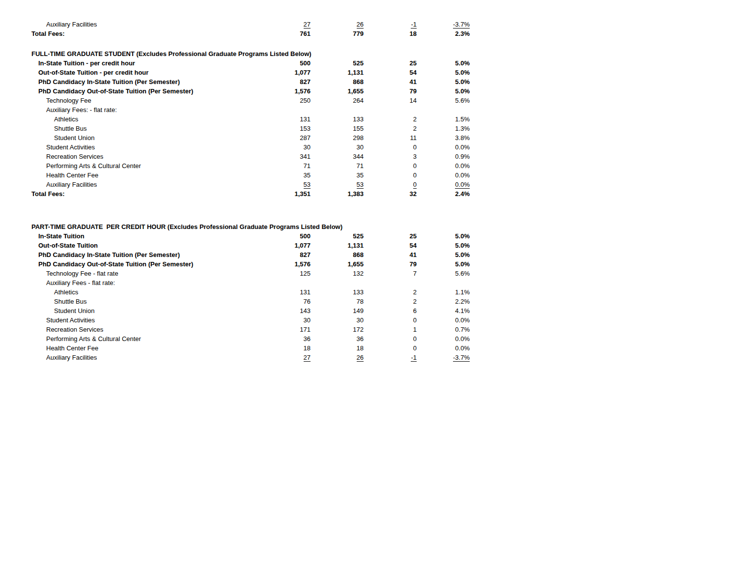| Auxiliary Facilities | 27 | 26 | -1 | -3.7% |
| Total Fees: | 761 | 779 | 18 | 2.3% |
| FULL-TIME GRADUATE STUDENT (Excludes Professional Graduate Programs Listed Below) |
| In-State Tuition - per credit hour | 500 | 525 | 25 | 5.0% |
| Out-of-State Tuition - per credit hour | 1,077 | 1,131 | 54 | 5.0% |
| PhD Candidacy In-State Tuition (Per Semester) | 827 | 868 | 41 | 5.0% |
| PhD Candidacy Out-of-State Tuition (Per Semester) | 1,576 | 1,655 | 79 | 5.0% |
| Technology Fee | 250 | 264 | 14 | 5.6% |
| Auxiliary Fees: - flat rate: | | | | |
| Athletics | 131 | 133 | 2 | 1.5% |
| Shuttle Bus | 153 | 155 | 2 | 1.3% |
| Student Union | 287 | 298 | 11 | 3.8% |
| Student Activities | 30 | 30 | 0 | 0.0% |
| Recreation Services | 341 | 344 | 3 | 0.9% |
| Performing Arts & Cultural Center | 71 | 71 | 0 | 0.0% |
| Health Center Fee | 35 | 35 | 0 | 0.0% |
| Auxiliary Facilities | 53 | 53 | 0 | 0.0% |
| Total Fees: | 1,351 | 1,383 | 32 | 2.4% |
| PART-TIME GRADUATE PER CREDIT HOUR (Excludes Professional Graduate Programs Listed Below) |
| In-State Tuition | 500 | 525 | 25 | 5.0% |
| Out-of-State Tuition | 1,077 | 1,131 | 54 | 5.0% |
| PhD Candidacy In-State Tuition (Per Semester) | 827 | 868 | 41 | 5.0% |
| PhD Candidacy Out-of-State Tuition (Per Semester) | 1,576 | 1,655 | 79 | 5.0% |
| Technology Fee - flat rate | 125 | 132 | 7 | 5.6% |
| Auxiliary Fees - flat rate: | | | | |
| Athletics | 131 | 133 | 2 | 1.1% |
| Shuttle Bus | 76 | 78 | 2 | 2.2% |
| Student Union | 143 | 149 | 6 | 4.1% |
| Student Activities | 30 | 30 | 0 | 0.0% |
| Recreation Services | 171 | 172 | 1 | 0.7% |
| Performing Arts & Cultural Center | 36 | 36 | 0 | 0.0% |
| Health Center Fee | 18 | 18 | 0 | 0.0% |
| Auxiliary Facilities | 27 | 26 | -1 | -3.7% |